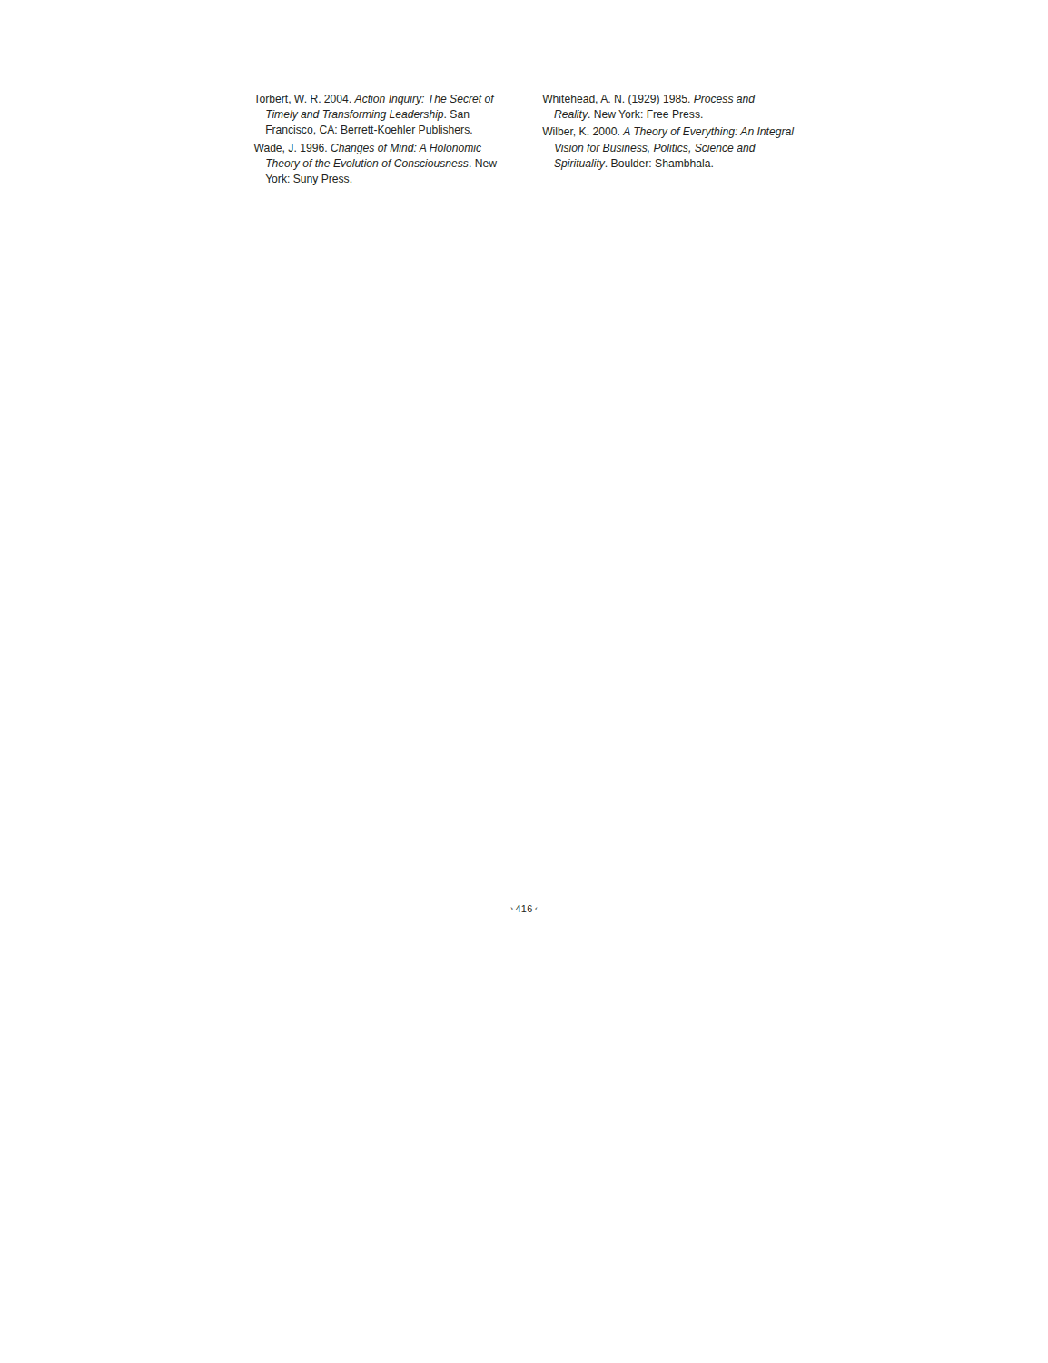Torbert, W. R. 2004. Action Inquiry: The Secret of Timely and Transforming Leadership. San Francisco, CA: Berrett-Koehler Publishers.
Wade, J. 1996. Changes of Mind: A Holonomic Theory of the Evolution of Consciousness. New York: Suny Press.
Whitehead, A. N. (1929) 1985. Process and Reality. New York: Free Press.
Wilber, K. 2000. A Theory of Everything: An Integral Vision for Business, Politics, Science and Spirituality. Boulder: Shambhala.
›416‹